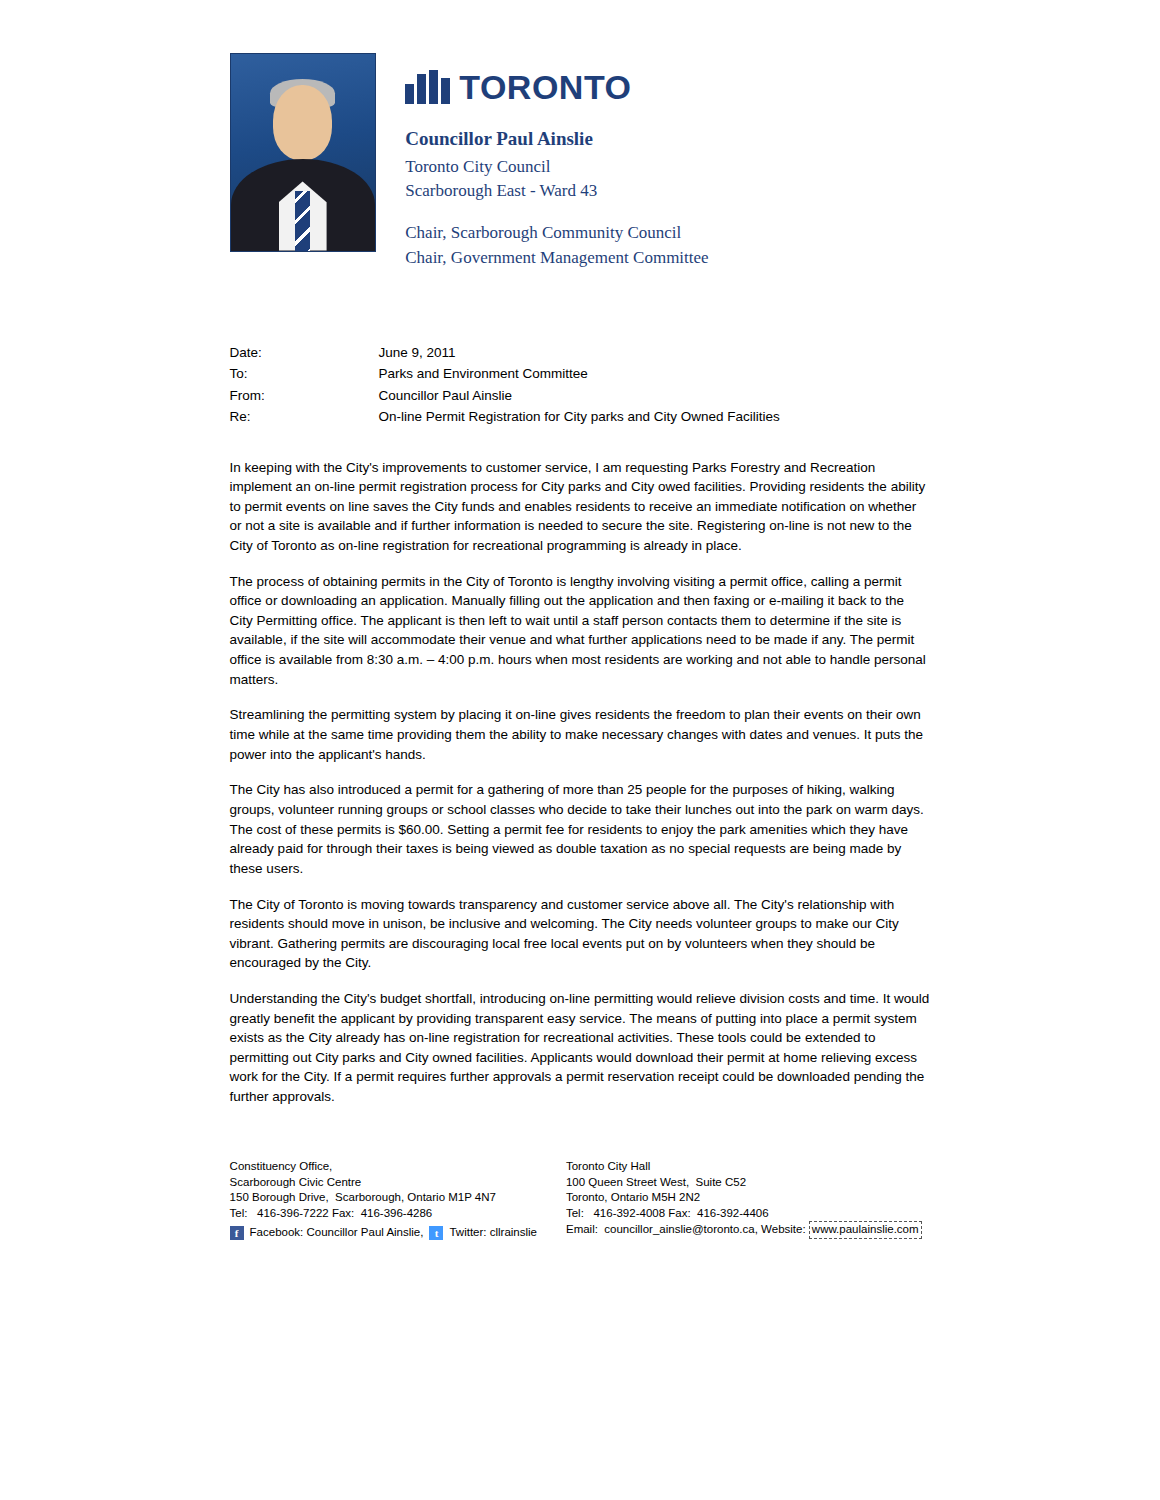TORONTO
Councillor Paul Ainslie
Toronto City Council
Scarborough East - Ward 43
Chair, Scarborough Community Council
Chair, Government Management Committee
| Date: | June 9, 2011 |
| To: | Parks and Environment Committee |
| From: | Councillor Paul Ainslie |
| Re: | On-line Permit Registration for City parks and City Owned Facilities |
In keeping with the City's improvements to customer service, I am requesting Parks Forestry and Recreation implement an on-line permit registration process for City parks and City owed facilities. Providing residents the ability to permit events on line saves the City funds and enables residents to receive an immediate notification on whether or not a site is available and if further information is needed to secure the site. Registering on-line is not new to the City of Toronto as on-line registration for recreational programming is already in place.
The process of obtaining permits in the City of Toronto is lengthy involving visiting a permit office, calling a permit office or downloading an application. Manually filling out the application and then faxing or e-mailing it back to the City Permitting office. The applicant is then left to wait until a staff person contacts them to determine if the site is available, if the site will accommodate their venue and what further applications need to be made if any. The permit office is available from 8:30 a.m. – 4:00 p.m. hours when most residents are working and not able to handle personal matters.
Streamlining the permitting system by placing it on-line gives residents the freedom to plan their events on their own time while at the same time providing them the ability to make necessary changes with dates and venues. It puts the power into the applicant's hands.
The City has also introduced a permit for a gathering of more than 25 people for the purposes of hiking, walking groups, volunteer running groups or school classes who decide to take their lunches out into the park on warm days. The cost of these permits is $60.00. Setting a permit fee for residents to enjoy the park amenities which they have already paid for through their taxes is being viewed as double taxation as no special requests are being made by these users.
The City of Toronto is moving towards transparency and customer service above all. The City's relationship with residents should move in unison, be inclusive and welcoming. The City needs volunteer groups to make our City vibrant. Gathering permits are discouraging local free local events put on by volunteers when they should be encouraged by the City.
Understanding the City's budget shortfall, introducing on-line permitting would relieve division costs and time. It would greatly benefit the applicant by providing transparent easy service. The means of putting into place a permit system exists as the City already has on-line registration for recreational activities. These tools could be extended to permitting out City parks and City owned facilities. Applicants would download their permit at home relieving excess work for the City. If a permit requires further approvals a permit reservation receipt could be downloaded pending the further approvals.
| Constituency Office, Scarborough Civic Centre 150 Borough Drive, Scarborough, Ontario M1P 4N7 Tel: 416-396-7222 Fax: 416-396-4286 f Facebook: Councillor Paul Ainslie, t Twitter: cllrainslie | Toronto City Hall 100 Queen Street West, Suite C52 Toronto, Ontario M5H 2N2 Tel: 416-392-4008 Fax: 416-392-4406 Email: councillor_ainslie@toronto.ca, Website: www.paulainslie.com |